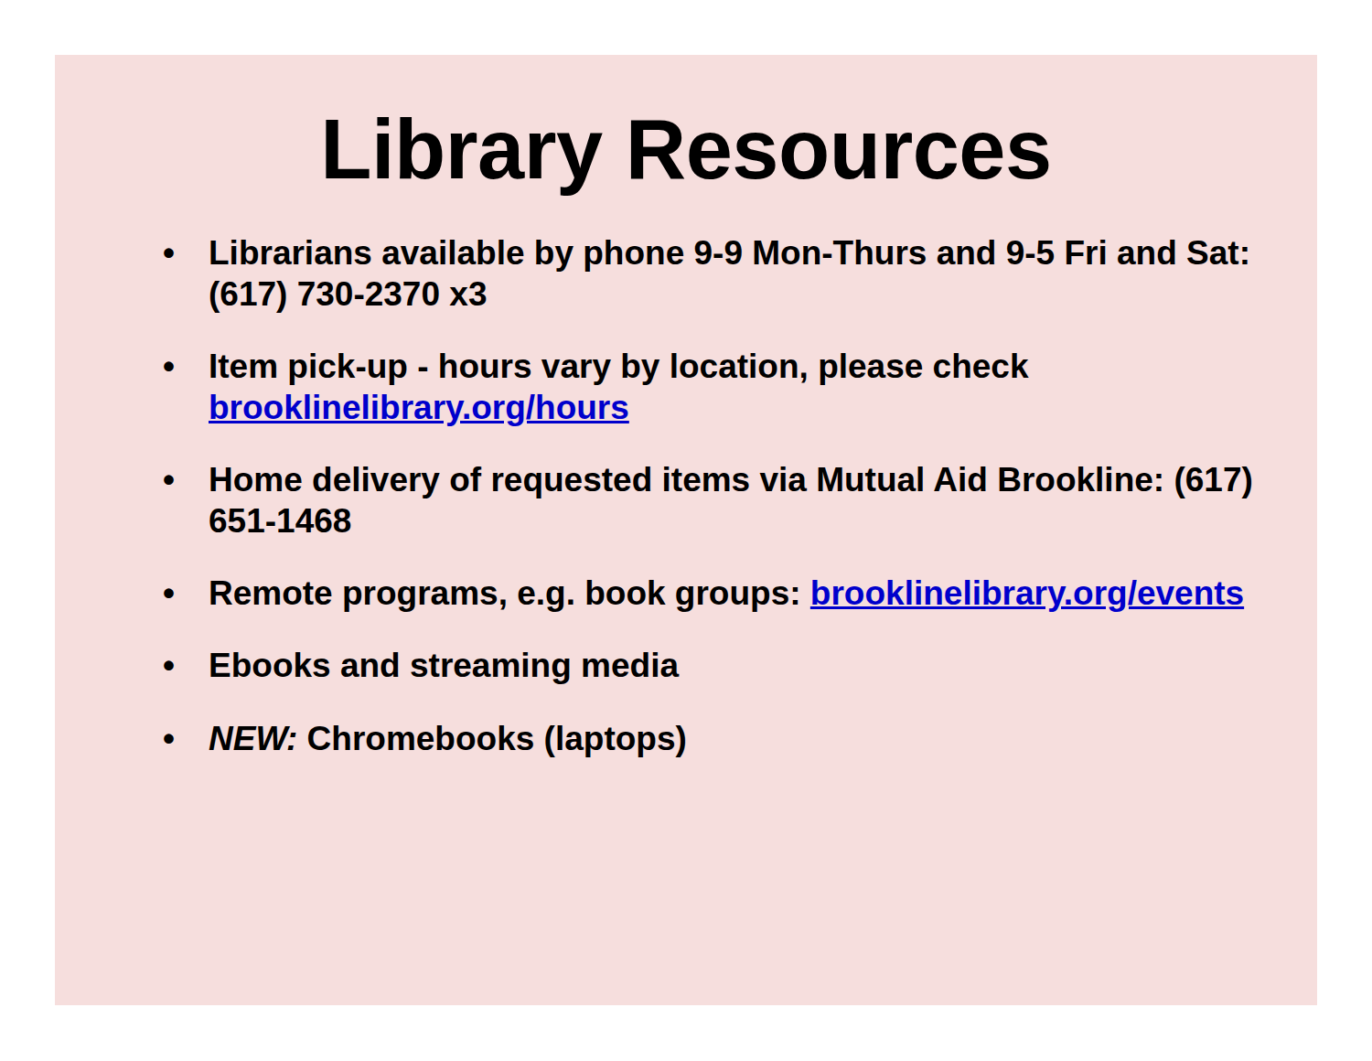Library Resources
Librarians available by phone 9-9 Mon-Thurs and 9-5 Fri and Sat: (617) 730-2370 x3
Item pick-up - hours vary by location, please check brooklinelibrary.org/hours
Home delivery of requested items via Mutual Aid Brookline: (617) 651-1468
Remote programs, e.g. book groups: brooklinelibrary.org/events
Ebooks and streaming media
NEW: Chromebooks (laptops)